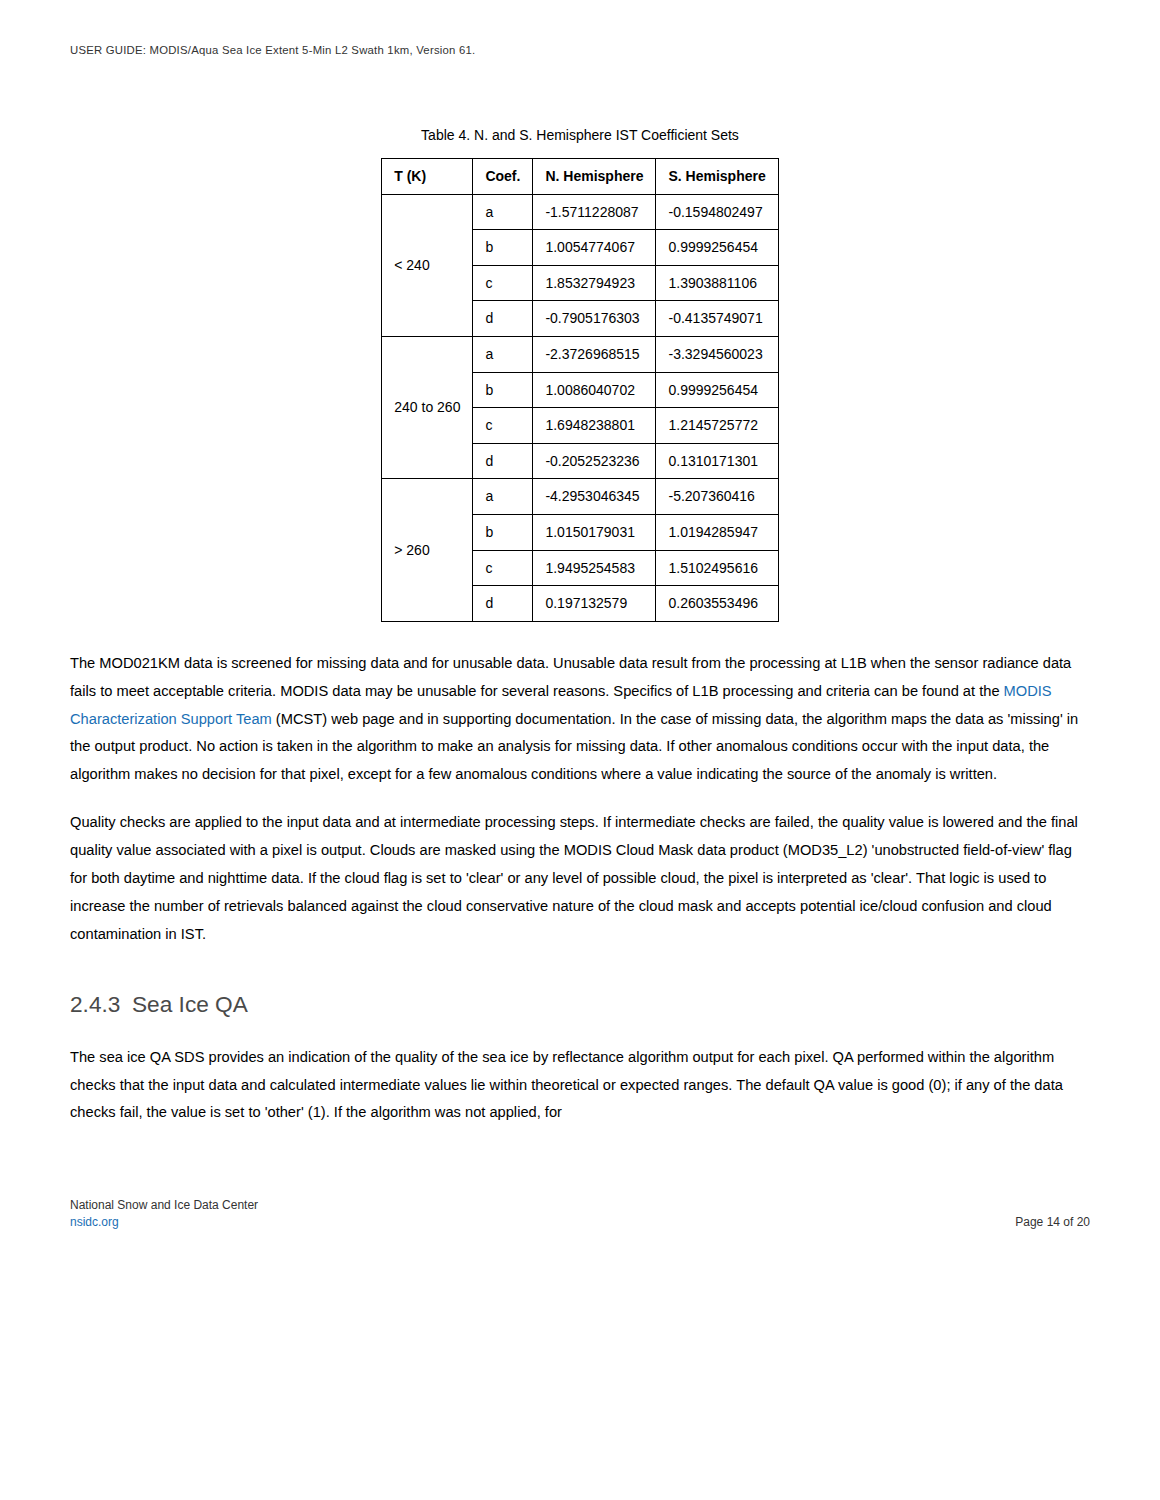USER GUIDE: MODIS/Aqua Sea Ice Extent 5-Min L2 Swath 1km, Version 61.
Table 4. N. and S. Hemisphere IST Coefficient Sets
| T (K) | Coef. | N. Hemisphere | S. Hemisphere |
| --- | --- | --- | --- |
| < 240 | a | -1.5711228087 | -0.1594802497 |
| b | 1.0054774067 | 0.9999256454 |
| c | 1.8532794923 | 1.3903881106 |
| d | -0.7905176303 | -0.4135749071 |
| 240 to 260 | a | -2.3726968515 | -3.3294560023 |
| b | 1.0086040702 | 0.9999256454 |
| c | 1.6948238801 | 1.2145725772 |
| d | -0.2052523236 | 0.1310171301 |
| > 260 | a | -4.2953046345 | -5.207360416 |
| b | 1.0150179031 | 1.0194285947 |
| c | 1.9495254583 | 1.5102495616 |
| d | 0.197132579 | 0.2603553496 |
The MOD021KM data is screened for missing data and for unusable data. Unusable data result from the processing at L1B when the sensor radiance data fails to meet acceptable criteria. MODIS data may be unusable for several reasons. Specifics of L1B processing and criteria can be found at the MODIS Characterization Support Team (MCST) web page and in supporting documentation. In the case of missing data, the algorithm maps the data as 'missing' in the output product. No action is taken in the algorithm to make an analysis for missing data. If other anomalous conditions occur with the input data, the algorithm makes no decision for that pixel, except for a few anomalous conditions where a value indicating the source of the anomaly is written.
Quality checks are applied to the input data and at intermediate processing steps. If intermediate checks are failed, the quality value is lowered and the final quality value associated with a pixel is output. Clouds are masked using the MODIS Cloud Mask data product (MOD35_L2) 'unobstructed field-of-view' flag for both daytime and nighttime data. If the cloud flag is set to 'clear' or any level of possible cloud, the pixel is interpreted as 'clear'. That logic is used to increase the number of retrievals balanced against the cloud conservative nature of the cloud mask and accepts potential ice/cloud confusion and cloud contamination in IST.
2.4.3 Sea Ice QA
The sea ice QA SDS provides an indication of the quality of the sea ice by reflectance algorithm output for each pixel. QA performed within the algorithm checks that the input data and calculated intermediate values lie within theoretical or expected ranges. The default QA value is good (0); if any of the data checks fail, the value is set to 'other' (1). If the algorithm was not applied, for
National Snow and Ice Data Center
nsidc.org Page 14 of 20